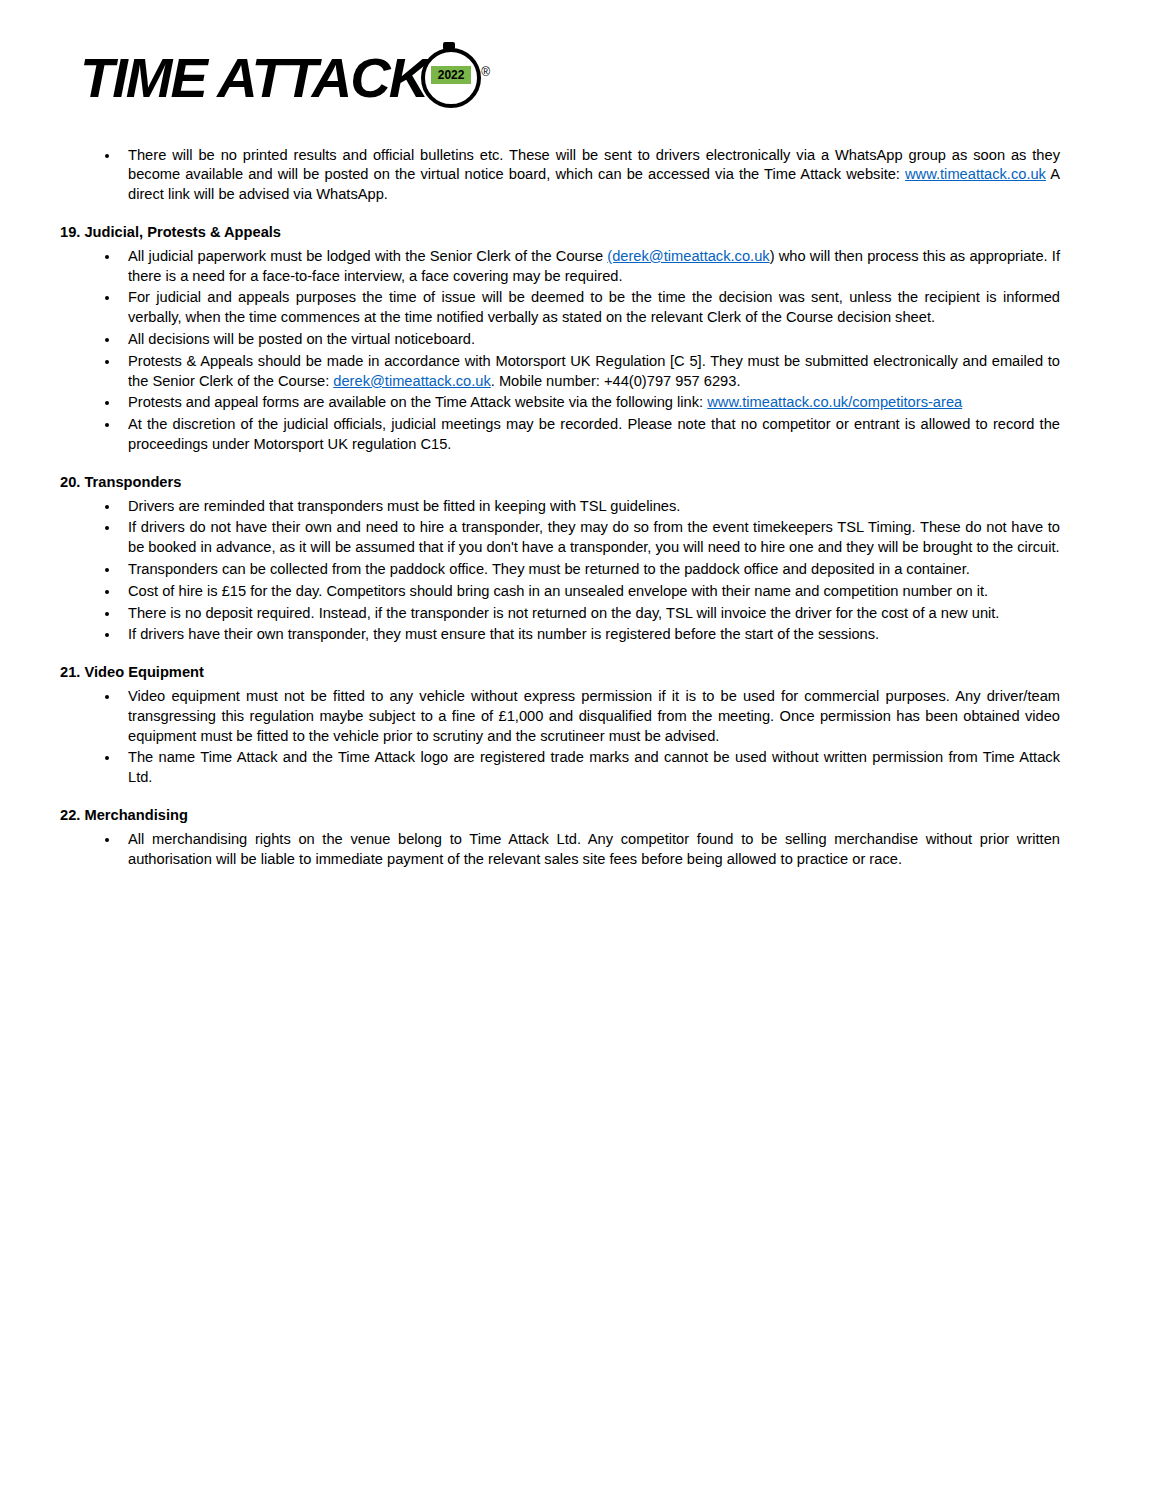TIME ATTACK 2022®
There will be no printed results and official bulletins etc. These will be sent to drivers electronically via a WhatsApp group as soon as they become available and will be posted on the virtual notice board, which can be accessed via the Time Attack website: www.timeattack.co.uk A direct link will be advised via WhatsApp.
19. Judicial, Protests & Appeals
All judicial paperwork must be lodged with the Senior Clerk of the Course (derek@timeattack.co.uk) who will then process this as appropriate. If there is a need for a face-to-face interview, a face covering may be required.
For judicial and appeals purposes the time of issue will be deemed to be the time the decision was sent, unless the recipient is informed verbally, when the time commences at the time notified verbally as stated on the relevant Clerk of the Course decision sheet.
All decisions will be posted on the virtual noticeboard.
Protests & Appeals should be made in accordance with Motorsport UK Regulation [C 5]. They must be submitted electronically and emailed to the Senior Clerk of the Course: derek@timeattack.co.uk. Mobile number: +44(0)797 957 6293.
Protests and appeal forms are available on the Time Attack website via the following link: www.timeattack.co.uk/competitors-area
At the discretion of the judicial officials, judicial meetings may be recorded. Please note that no competitor or entrant is allowed to record the proceedings under Motorsport UK regulation C15.
20. Transponders
Drivers are reminded that transponders must be fitted in keeping with TSL guidelines.
If drivers do not have their own and need to hire a transponder, they may do so from the event timekeepers TSL Timing. These do not have to be booked in advance, as it will be assumed that if you don't have a transponder, you will need to hire one and they will be brought to the circuit.
Transponders can be collected from the paddock office. They must be returned to the paddock office and deposited in a container.
Cost of hire is £15 for the day. Competitors should bring cash in an unsealed envelope with their name and competition number on it.
There is no deposit required. Instead, if the transponder is not returned on the day, TSL will invoice the driver for the cost of a new unit.
If drivers have their own transponder, they must ensure that its number is registered before the start of the sessions.
21. Video Equipment
Video equipment must not be fitted to any vehicle without express permission if it is to be used for commercial purposes. Any driver/team transgressing this regulation maybe subject to a fine of £1,000 and disqualified from the meeting. Once permission has been obtained video equipment must be fitted to the vehicle prior to scrutiny and the scrutineer must be advised.
The name Time Attack and the Time Attack logo are registered trade marks and cannot be used without written permission from Time Attack Ltd.
22. Merchandising
All merchandising rights on the venue belong to Time Attack Ltd. Any competitor found to be selling merchandise without prior written authorisation will be liable to immediate payment of the relevant sales site fees before being allowed to practice or race.